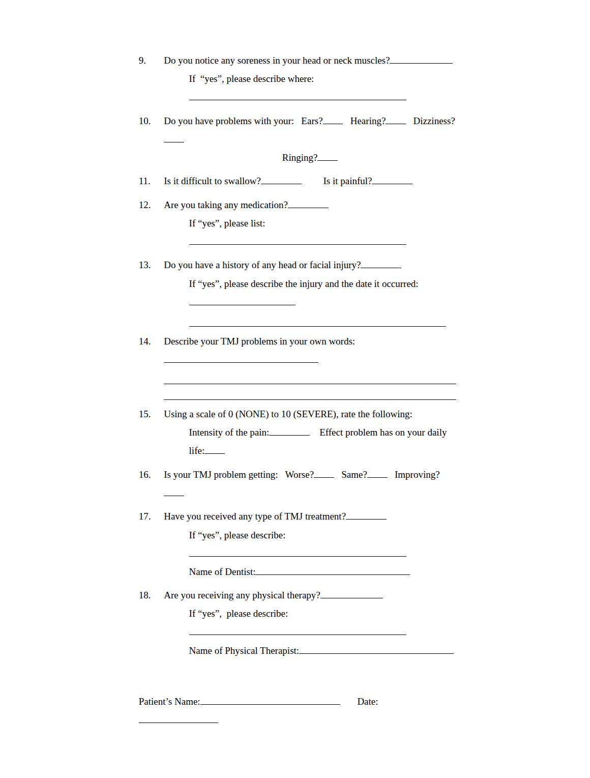9. Do you notice any soreness in your head or neck muscles?
If “yes”, please describe where:
10. Do you have problems with your: Ears? Hearing? Dizziness?
Ringing?
11. Is it difficult to swallow? Is it painful?
12. Are you taking any medication?
If “yes”, please list:
13. Do you have a history of any head or facial injury?
If “yes”, please describe the injury and the date it occurred:
14. Describe your TMJ problems in your own words:
15. Using a scale of 0 (NONE) to 10 (SEVERE), rate the following:
Intensity of the pain: Effect problem has on your daily life:
16. Is your TMJ problem getting: Worse? Same? Improving?
17. Have you received any type of TMJ treatment?
If “yes”, please describe:
Name of Dentist:
18. Are you receiving any physical therapy?
If “yes”, please describe:
Name of Physical Therapist:
Patient’s Name: Date: